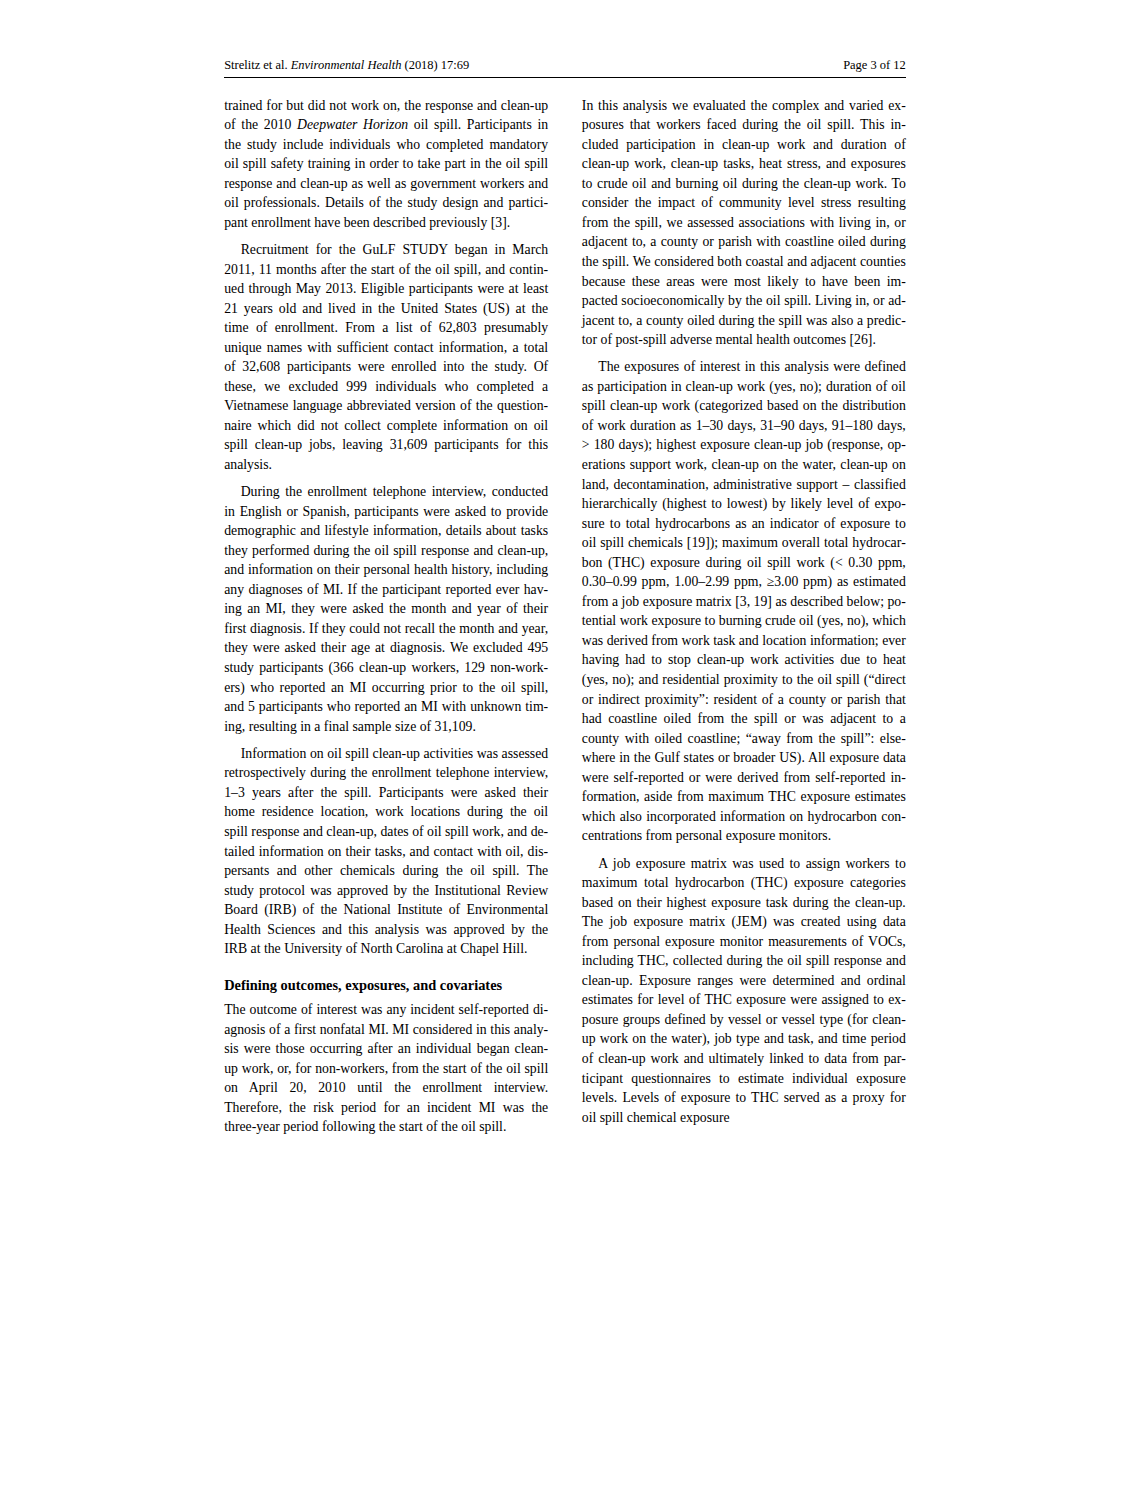Strelitz et al. Environmental Health (2018) 17:69
Page 3 of 12
trained for but did not work on, the response and clean-up of the 2010 Deepwater Horizon oil spill. Participants in the study include individuals who completed mandatory oil spill safety training in order to take part in the oil spill response and clean-up as well as government workers and oil professionals. Details of the study design and participant enrollment have been described previously [3].
Recruitment for the GuLF STUDY began in March 2011, 11 months after the start of the oil spill, and continued through May 2013. Eligible participants were at least 21 years old and lived in the United States (US) at the time of enrollment. From a list of 62,803 presumably unique names with sufficient contact information, a total of 32,608 participants were enrolled into the study. Of these, we excluded 999 individuals who completed a Vietnamese language abbreviated version of the questionnaire which did not collect complete information on oil spill clean-up jobs, leaving 31,609 participants for this analysis.
During the enrollment telephone interview, conducted in English or Spanish, participants were asked to provide demographic and lifestyle information, details about tasks they performed during the oil spill response and clean-up, and information on their personal health history, including any diagnoses of MI. If the participant reported ever having an MI, they were asked the month and year of their first diagnosis. If they could not recall the month and year, they were asked their age at diagnosis. We excluded 495 study participants (366 clean-up workers, 129 non-workers) who reported an MI occurring prior to the oil spill, and 5 participants who reported an MI with unknown timing, resulting in a final sample size of 31,109.
Information on oil spill clean-up activities was assessed retrospectively during the enrollment telephone interview, 1–3 years after the spill. Participants were asked their home residence location, work locations during the oil spill response and clean-up, dates of oil spill work, and detailed information on their tasks, and contact with oil, dispersants and other chemicals during the oil spill. The study protocol was approved by the Institutional Review Board (IRB) of the National Institute of Environmental Health Sciences and this analysis was approved by the IRB at the University of North Carolina at Chapel Hill.
Defining outcomes, exposures, and covariates
The outcome of interest was any incident self-reported diagnosis of a first nonfatal MI. MI considered in this analysis were those occurring after an individual began clean-up work, or, for non-workers, from the start of the oil spill on April 20, 2010 until the enrollment interview. Therefore, the risk period for an incident MI was the three-year period following the start of the oil spill.
In this analysis we evaluated the complex and varied exposures that workers faced during the oil spill. This included participation in clean-up work and duration of clean-up work, clean-up tasks, heat stress, and exposures to crude oil and burning oil during the clean-up work. To consider the impact of community level stress resulting from the spill, we assessed associations with living in, or adjacent to, a county or parish with coastline oiled during the spill. We considered both coastal and adjacent counties because these areas were most likely to have been impacted socioeconomically by the oil spill. Living in, or adjacent to, a county oiled during the spill was also a predictor of post-spill adverse mental health outcomes [26].
The exposures of interest in this analysis were defined as participation in clean-up work (yes, no); duration of oil spill clean-up work (categorized based on the distribution of work duration as 1–30 days, 31–90 days, 91–180 days, > 180 days); highest exposure clean-up job (response, operations support work, clean-up on the water, clean-up on land, decontamination, administrative support – classified hierarchically (highest to lowest) by likely level of exposure to total hydrocarbons as an indicator of exposure to oil spill chemicals [19]); maximum overall total hydrocarbon (THC) exposure during oil spill work (< 0.30 ppm, 0.30–0.99 ppm, 1.00–2.99 ppm, ≥3.00 ppm) as estimated from a job exposure matrix [3, 19] as described below; potential work exposure to burning crude oil (yes, no), which was derived from work task and location information; ever having had to stop clean-up work activities due to heat (yes, no); and residential proximity to the oil spill (“direct or indirect proximity”: resident of a county or parish that had coastline oiled from the spill or was adjacent to a county with oiled coastline; “away from the spill”: elsewhere in the Gulf states or broader US). All exposure data were self-reported or were derived from self-reported information, aside from maximum THC exposure estimates which also incorporated information on hydrocarbon concentrations from personal exposure monitors.
A job exposure matrix was used to assign workers to maximum total hydrocarbon (THC) exposure categories based on their highest exposure task during the clean-up. The job exposure matrix (JEM) was created using data from personal exposure monitor measurements of VOCs, including THC, collected during the oil spill response and clean-up. Exposure ranges were determined and ordinal estimates for level of THC exposure were assigned to exposure groups defined by vessel or vessel type (for clean-up work on the water), job type and task, and time period of clean-up work and ultimately linked to data from participant questionnaires to estimate individual exposure levels. Levels of exposure to THC served as a proxy for oil spill chemical exposure